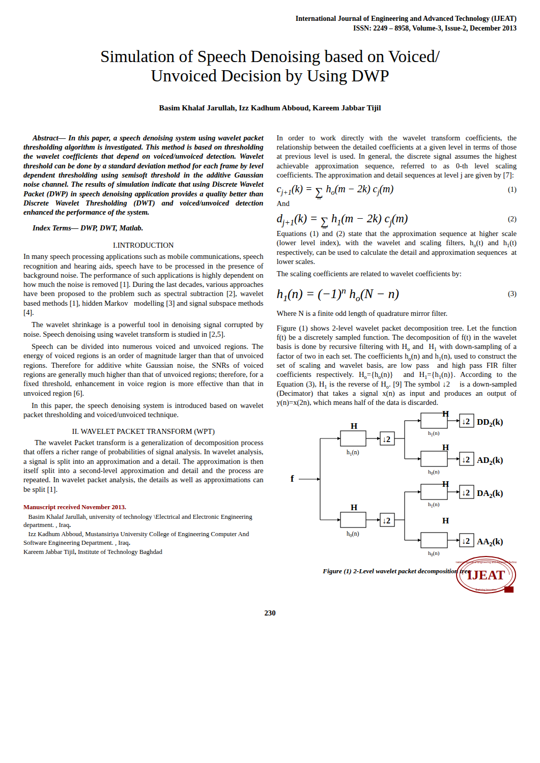International Journal of Engineering and Advanced Technology (IJEAT)
ISSN: 2249 – 8958, Volume-3, Issue-2, December 2013
Simulation of Speech Denoising based on Voiced/
Unvoiced Decision by Using DWP
Basim Khalaf Jarullah, Izz Kadhum Abboud, Kareem Jabbar Tijil
Abstract— In this paper, a speech denoising system using wavelet packet thresholding algorithm is investigated. This method is based on thresholding the wavelet coefficients that depend on voiced/unvoiced detection. Wavelet threshold can be done by a standard deviation method for each frame by level dependent thresholding using semisoft threshold in the additive Gaussian noise channel. The results of simulation indicate that using Discrete Wavelet Packet (DWP) in speech denoising application provides a quality better than Discrete Wavelet Thresholding (DWT) and voiced/unvoiced detection enhanced the performance of the system.
Index Terms— DWP, DWT, Matlab.
I.INTRODUCTION
In many speech processing applications such as mobile communications, speech recognition and hearing aids, speech have to be processed in the presence of background noise. The performance of such applications is highly dependent on how much the noise is removed [1]. During the last decades, various approaches have been proposed to the problem such as spectral subtraction [2], wavelet based methods [1], hidden Markov modelling [3] and signal subspace methods [4].
The wavelet shrinkage is a powerful tool in denoising signal corrupted by noise. Speech denoising using wavelet transform is studied in [2,5].
Speech can be divided into numerous voiced and unvoiced regions. The energy of voiced regions is an order of magnitude larger than that of unvoiced regions. Therefore for additive white Gaussian noise, the SNRs of voiced regions are generally much higher than that of unvoiced regions; therefore, for a fixed threshold, enhancement in voice region is more effective than that in unvoiced region [6].
In this paper, the speech denoising system is introduced based on wavelet packet thresholding and voiced/unvoiced technique.
II. WAVELET PACKET TRANSFORM (WPT)
The wavelet Packet transform is a generalization of decomposition process that offers a richer range of probabilities of signal analysis. In wavelet analysis, a signal is split into an approximation and a detail. The approximation is then itself split into a second-level approximation and detail and the process are repeated. In wavelet packet analysis, the details as well as approximations can be split [1].
Manuscript received November 2013.
Basim Khalaf Jarullah, university of technology \Electrical and Electronic Engineering department. , Iraq.
Izz Kadhum Abboud, Mustansiriya University College of Engineering Computer And Software Engineering Department. , Iraq.
Kareem Jabbar Tijil, Institute of Technology Baghdad
In order to work directly with the wavelet transform coefficients, the relationship between the detailed coefficients at a given level in terms of those at previous level is used. In general, the discrete signal assumes the highest achievable approximation sequence, referred to as 0-th level scaling coefficients. The approximation and detail sequences at level j are given by [7]:
cj+1(k) = ∑m ho(m − 2k) cj(m)
(1)
And
dj+1(k) = ∑m h1(m − 2k) cj(m)
(2)
Equations (1) and (2) state that the approximation sequence at higher scale (lower level index), with the wavelet and scaling filters, ho(t) and h1(t) respectively, can be used to calculate the detail and approximation sequences at lower scales.
The scaling coefficients are related to wavelet coefficients by:
h1(n) = (−1)n ho(N − n)
(3)
Where N is a finite odd length of quadrature mirror filter.
Figure (1) shows 2-level wavelet packet decomposition tree. Let the function f(t) be a discretely sampled function. The decomposition of f(t) in the wavelet basis is done by recursive filtering with Ho and H1 with down-sampling of a factor of two in each set. The coefficients ho(n) and h1(n), used to construct the set of scaling and wavelet basis, are low pass and high pass FIR filter coefficients respectively. Ho={ho(n)} and H1={h1(n)}. According to the Equation (3), H1 is the reverse of Ho. [9] The symbol ↓2 is a down-sampled (Decimator) that takes a signal x(n) as input and produces an output of y(n)=x(2n), which means half of the data is discarded.
H H H H H H f ↓2 ↓2 h1(n) h0(n) ↓2 ↓2 ↓2 ↓2 DD2(k) AD2(k) DA2(k) AA2(k) h1(n) h0(n) h1(n) h0(n)
Figure (1) 2-Level wavelet packet decomposition tree
IJEAT International Journal of Engineering and Advanced Technology Exploring Innovation
230